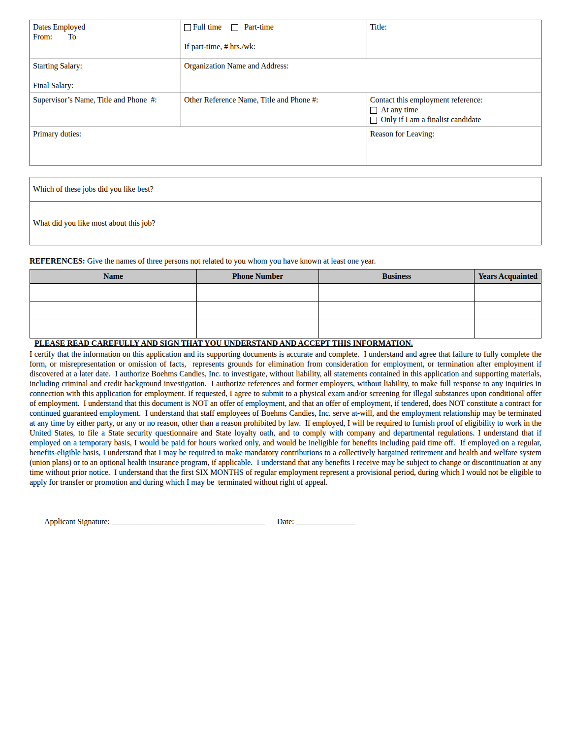| Dates Employed From: To | Full time Part-time If part-time, # hrs./wk: | Title: |
| Starting Salary: Final Salary: | Organization Name and Address: |
| Supervisor’s Name, Title and Phone #: | Other Reference Name, Title and Phone #: | Contact this employment reference: At any time Only if I am a finalist candidate |
| Primary duties: | Reason for Leaving: |
| Which of these jobs did you like best? |
| What did you like most about this job? |
REFERENCES: Give the names of three persons not related to you whom you have known at least one year.
| Name | Phone Number | Business | Years Acquainted |
| --- | --- | --- | --- |
PLEASE READ CAREFULLY AND SIGN THAT YOU UNDERSTAND AND ACCEPT THIS INFORMATION.
I certify that the information on this application and its supporting documents is accurate and complete. I understand and agree that failure to fully complete the form, or misrepresentation or omission of facts, represents grounds for elimination from consideration for employment, or termination after employment if discovered at a later date. I authorize Boehms Candies, Inc. to investigate, without liability, all statements contained in this application and supporting materials, including criminal and credit background investigation. I authorize references and former employers, without liability, to make full response to any inquiries in connection with this application for employment. If requested, I agree to submit to a physical exam and/or screening for illegal substances upon conditional offer of employment. I understand that this document is NOT an offer of employment, and that an offer of employment, if tendered, does NOT constitute a contract for continued guaranteed employment. I understand that staff employees of Boehms Candies, Inc. serve at-will, and the employment relationship may be terminated at any time by either party, or any or no reason, other than a reason prohibited by law. If employed, I will be required to furnish proof of eligibility to work in the United States, to file a State security questionnaire and State loyalty oath, and to comply with company and departmental regulations. I understand that if employed on a temporary basis, I would be paid for hours worked only, and would be ineligible for benefits including paid time off. If employed on a regular, benefits-eligible basis, I understand that I may be required to make mandatory contributions to a collectively bargained retirement and health and welfare system (union plans) or to an optional health insurance program, if applicable. I understand that any benefits I receive may be subject to change or discontinuation at any time without prior notice. I understand that the first SIX MONTHS of regular employment represent a provisional period, during which I would not be eligible to apply for transfer or promotion and during which I may be terminated without right of appeal.
Applicant Signature: _______________________________________ Date: _______________